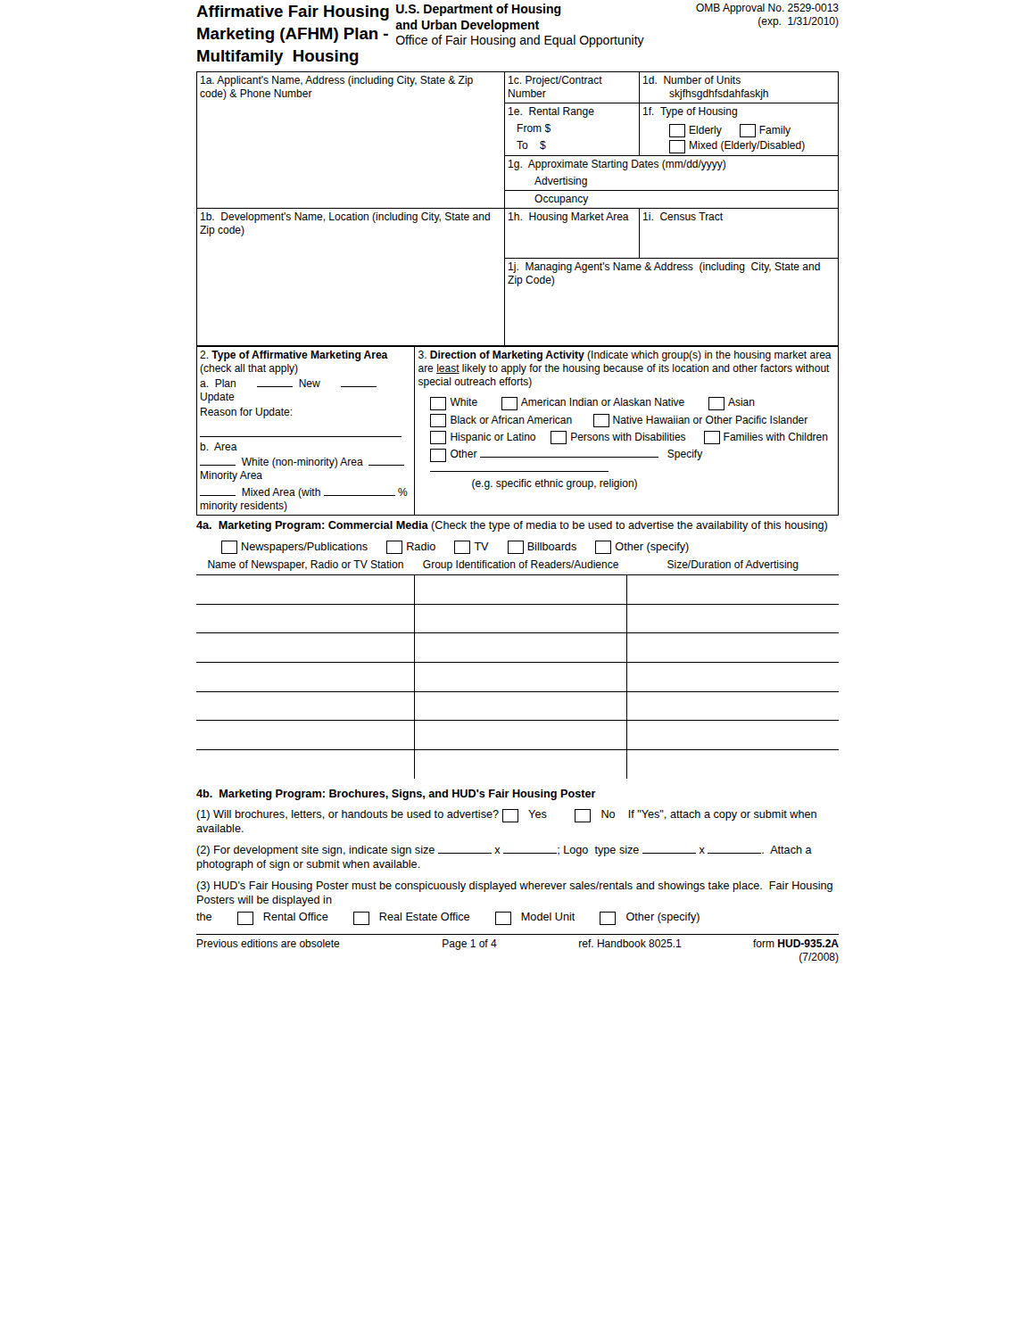Affirmative Fair Housing
Marketing (AFHM) Plan -
Multifamily Housing
U.S. Department of Housing
and Urban Development
Office of Fair Housing and Equal Opportunity
OMB Approval No. 2529-0013
(exp. 1/31/2010)
| 1a. Applicant's Name, Address (including City, State & Zip code) & Phone Number | 1c. Project/Contract Number | 1d. Number of Units skjfhsgdhfsdahfaskjh |
| 1e. Rental Range From $ To $ | 1f. Type of Housing Elderly Family Mixed (Elderly/Disabled) |
| 1g. Approximate Starting Dates (mm/dd/yyyy) Advertising |
| Occupancy |
| 1b. Development's Name, Location (including City, State and Zip code) | 1h. Housing Market Area | 1i. Census Tract |
| 1j. Managing Agent's Name & Address (including City, State and Zip Code) |
| 2. Type of Affirmative Marketing Area (check all that apply) a. Plan New Update Reason for Update: b. Area White (non-minority) Area Minority Area Mixed Area (with % minority residents) | 3. Direction of Marketing Activity (Indicate which group(s) in the housing market area are least likely to apply for the housing because of its location and other factors without special outreach efforts) White American Indian or Alaskan Native Asian Black or African American Native Hawaiian or Other Pacific Islander Hispanic or Latino Persons with Disabilities Families with Children Other Specify (e.g. specific ethnic group, religion) |
4a. Marketing Program: Commercial Media (Check the type of media to be used to advertise the availability of this housing)
Newspapers/Publications Radio TV Billboards Other (specify)
| Name of Newspaper, Radio or TV Station | Group Identification of Readers/Audience | Size/Duration of Advertising |
4b. Marketing Program: Brochures, Signs, and HUD's Fair Housing Poster
(1) Will brochures, letters, or handouts be used to advertise? Yes No If "Yes", attach a copy or submit when available.
(2) For development site sign, indicate sign size x ; Logo type size x . Attach a photograph of sign or submit when available.
(3) HUD's Fair Housing Poster must be conspicuously displayed wherever sales/rentals and showings take place. Fair Housing Posters will be displayed in
the Rental Office Real Estate Office Model Unit Other (specify)
Previous editions are obsolete
Page 1 of 4
ref. Handbook 8025.1
form HUD-935.2A (7/2008)